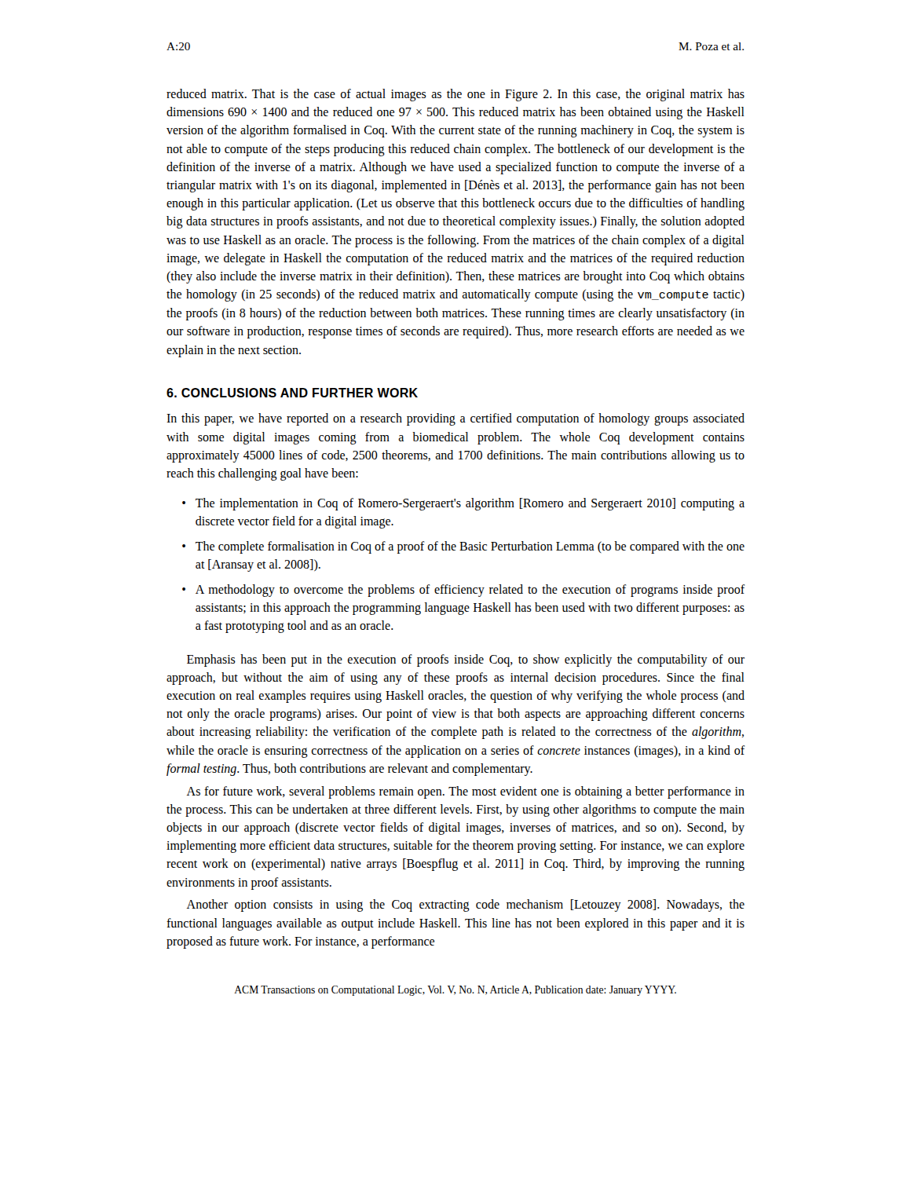A:20 M. Poza et al.
reduced matrix. That is the case of actual images as the one in Figure 2. In this case, the original matrix has dimensions 690 × 1400 and the reduced one 97 × 500. This reduced matrix has been obtained using the Haskell version of the algorithm formalised in Coq. With the current state of the running machinery in Coq, the system is not able to compute of the steps producing this reduced chain complex. The bottleneck of our development is the definition of the inverse of a matrix. Although we have used a specialized function to compute the inverse of a triangular matrix with 1's on its diagonal, implemented in [Dénès et al. 2013], the performance gain has not been enough in this particular application. (Let us observe that this bottleneck occurs due to the difficulties of handling big data structures in proofs assistants, and not due to theoretical complexity issues.) Finally, the solution adopted was to use Haskell as an oracle. The process is the following. From the matrices of the chain complex of a digital image, we delegate in Haskell the computation of the reduced matrix and the matrices of the required reduction (they also include the inverse matrix in their definition). Then, these matrices are brought into Coq which obtains the homology (in 25 seconds) of the reduced matrix and automatically compute (using the vm_compute tactic) the proofs (in 8 hours) of the reduction between both matrices. These running times are clearly unsatisfactory (in our software in production, response times of seconds are required). Thus, more research efforts are needed as we explain in the next section.
6. Conclusions and Further Work
In this paper, we have reported on a research providing a certified computation of homology groups associated with some digital images coming from a biomedical problem. The whole Coq development contains approximately 45000 lines of code, 2500 theorems, and 1700 definitions. The main contributions allowing us to reach this challenging goal have been:
The implementation in Coq of Romero-Sergeraert's algorithm [Romero and Sergeraert 2010] computing a discrete vector field for a digital image.
The complete formalisation in Coq of a proof of the Basic Perturbation Lemma (to be compared with the one at [Aransay et al. 2008]).
A methodology to overcome the problems of efficiency related to the execution of programs inside proof assistants; in this approach the programming language Haskell has been used with two different purposes: as a fast prototyping tool and as an oracle.
Emphasis has been put in the execution of proofs inside Coq, to show explicitly the computability of our approach, but without the aim of using any of these proofs as internal decision procedures. Since the final execution on real examples requires using Haskell oracles, the question of why verifying the whole process (and not only the oracle programs) arises. Our point of view is that both aspects are approaching different concerns about increasing reliability: the verification of the complete path is related to the correctness of the algorithm, while the oracle is ensuring correctness of the application on a series of concrete instances (images), in a kind of formal testing. Thus, both contributions are relevant and complementary.
As for future work, several problems remain open. The most evident one is obtaining a better performance in the process. This can be undertaken at three different levels. First, by using other algorithms to compute the main objects in our approach (discrete vector fields of digital images, inverses of matrices, and so on). Second, by implementing more efficient data structures, suitable for the theorem proving setting. For instance, we can explore recent work on (experimental) native arrays [Boespflug et al. 2011] in Coq. Third, by improving the running environments in proof assistants.
Another option consists in using the Coq extracting code mechanism [Letouzey 2008]. Nowadays, the functional languages available as output include Haskell. This line has not been explored in this paper and it is proposed as future work. For instance, a performance
ACM Transactions on Computational Logic, Vol. V, No. N, Article A, Publication date: January YYYY.